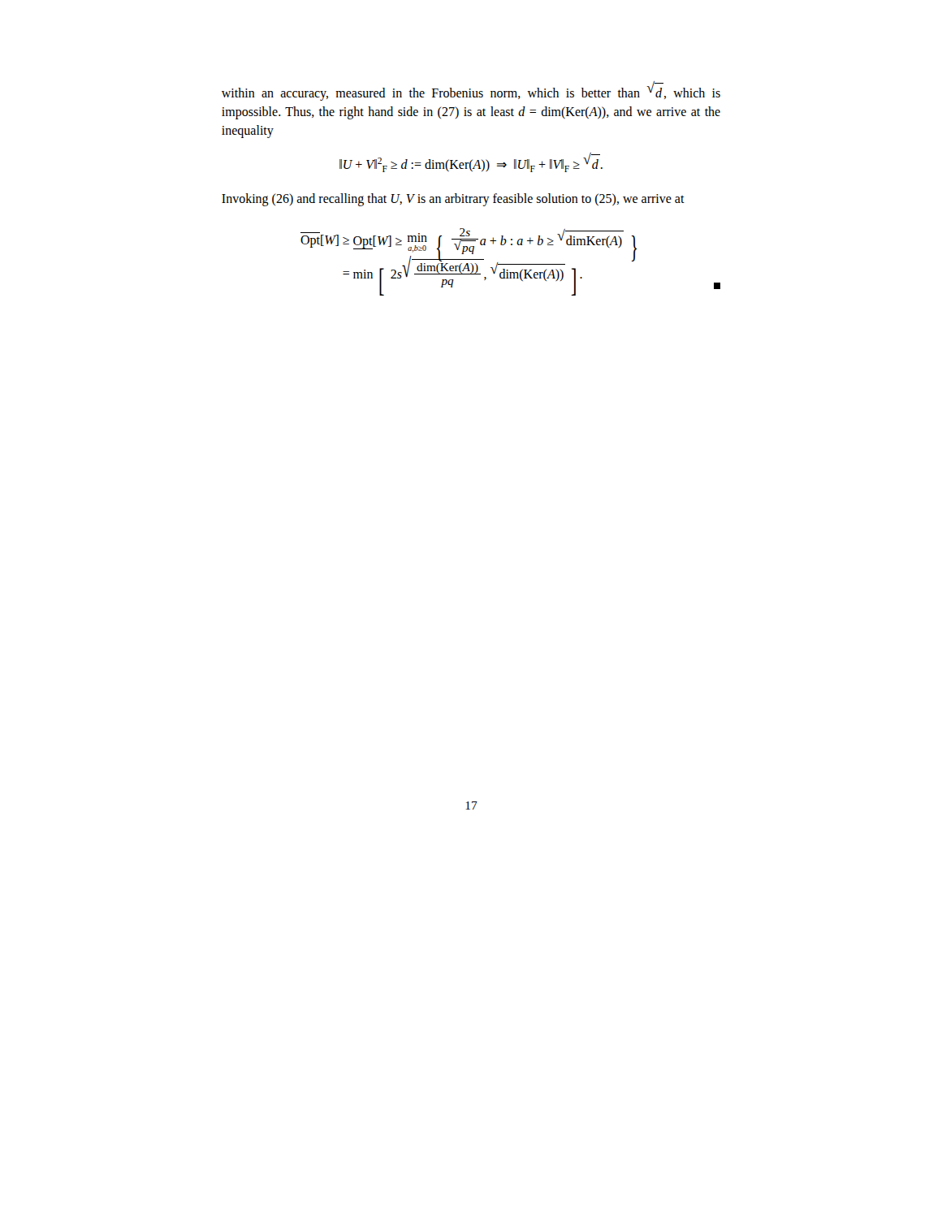within an accuracy, measured in the Frobenius norm, which is better than d, which is impossible. Thus, the right hand side in (27) is at least d = dim(Ker(A)), and we arrive at the inequality
‖U + V‖2F ≥ d := dim(Ker(A)) ⇒ ‖U‖F + ‖V‖F ≥ d.
Invoking (26) and recalling that U, V is an arbitrary feasible solution to (25), we arrive at
| Opt [ W ] | ≥ | Opt [ W ] ≥ min a,b ≥0 { 2 s pq a + b : a + b ≥ dim Ker( A ) } |
| | = | min [ 2 s dim(Ker( A )) pq , dim(Ker( A )) ] . |
17